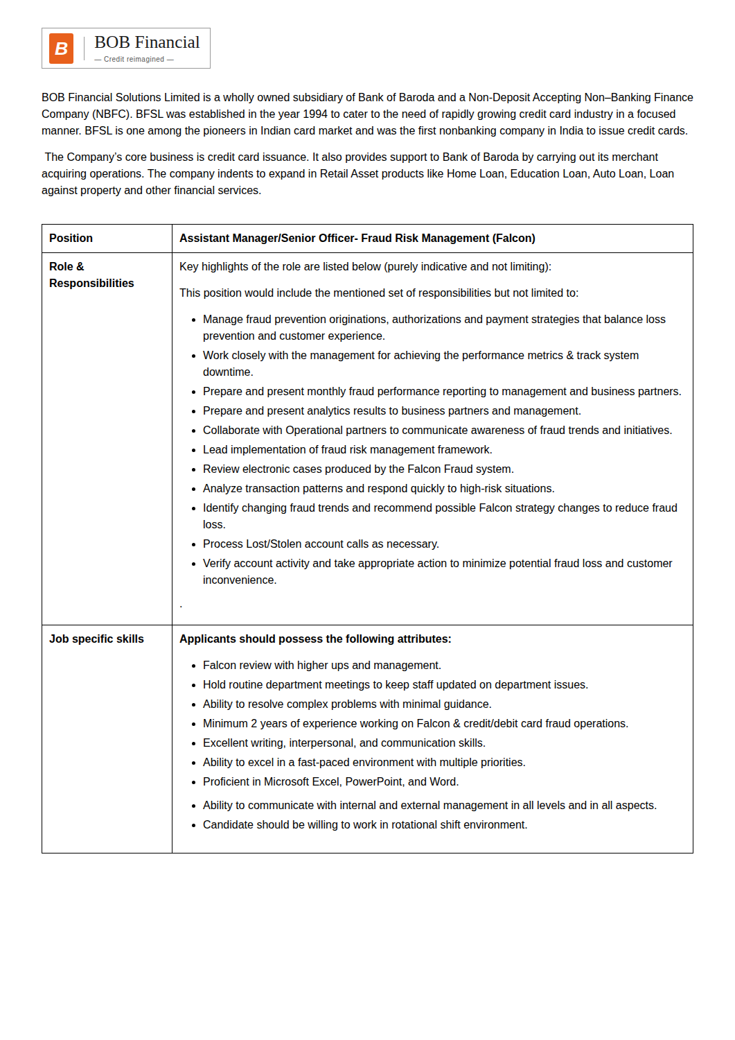B BOB Financial
— Credit reimagined —
BOB Financial Solutions Limited is a wholly owned subsidiary of Bank of Baroda and a Non-Deposit Accepting Non–Banking Finance Company (NBFC). BFSL was established in the year 1994 to cater to the need of rapidly growing credit card industry in a focused manner. BFSL is one among the pioneers in Indian card market and was the first nonbanking company in India to issue credit cards.
The Company’s core business is credit card issuance. It also provides support to Bank of Baroda by carrying out its merchant acquiring operations. The company indents to expand in Retail Asset products like Home Loan, Education Loan, Auto Loan, Loan against property and other financial services.
| Position | Assistant Manager/Senior Officer- Fraud Risk Management (Falcon) |
| Role & Responsibilities | Key highlights of the role are listed below (purely indicative and not limiting): This position would include the mentioned set of responsibilities but not limited to: Manage fraud prevention originations, authorizations and payment strategies that balance loss prevention and customer experience. Work closely with the management for achieving the performance metrics & track system downtime. Prepare and present monthly fraud performance reporting to management and business partners. Prepare and present analytics results to business partners and management. Collaborate with Operational partners to communicate awareness of fraud trends and initiatives. Lead implementation of fraud risk management framework. Review electronic cases produced by the Falcon Fraud system. Analyze transaction patterns and respond quickly to high-risk situations. Identify changing fraud trends and recommend possible Falcon strategy changes to reduce fraud loss. Process Lost/Stolen account calls as necessary. Verify account activity and take appropriate action to minimize potential fraud loss and customer inconvenience. . |
| Job specific skills | Applicants should possess the following attributes: Falcon review with higher ups and management. Hold routine department meetings to keep staff updated on department issues. Ability to resolve complex problems with minimal guidance. Minimum 2 years of experience working on Falcon & credit/debit card fraud operations. Excellent writing, interpersonal, and communication skills. Ability to excel in a fast-paced environment with multiple priorities. Proficient in Microsoft Excel, PowerPoint, and Word. Ability to communicate with internal and external management in all levels and in all aspects. Candidate should be willing to work in rotational shift environment. |